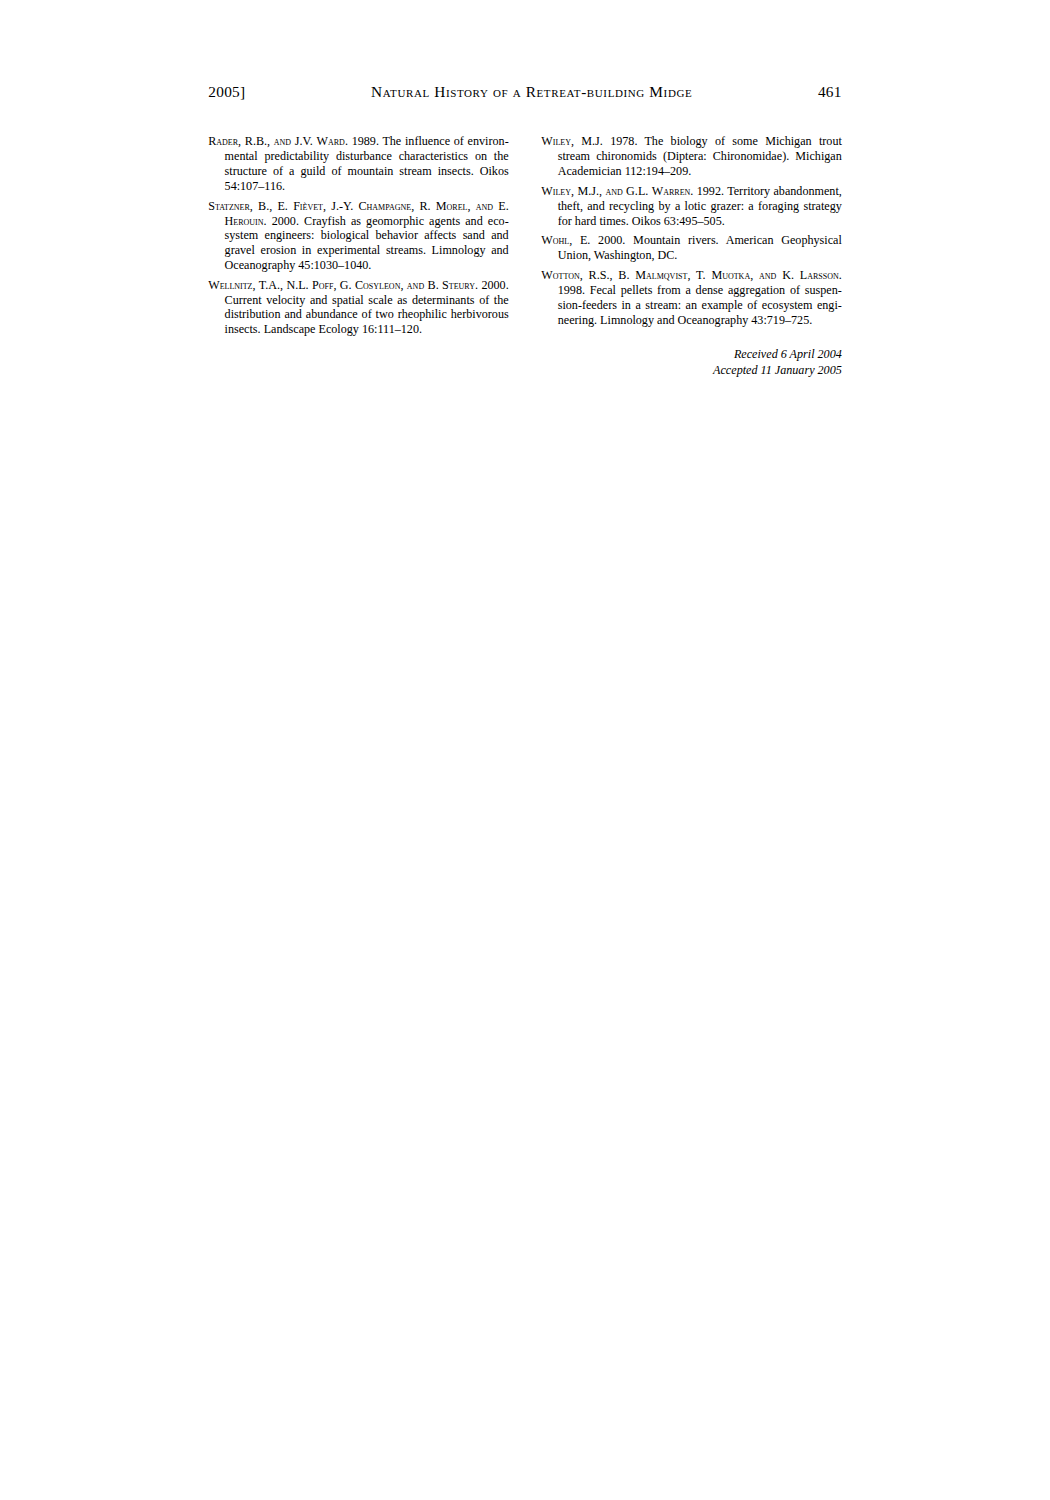2005] Natural History of a Retreat-building Midge 461
Rader, R.B., and J.V. Ward. 1989. The influence of environmental predictability disturbance characteristics on the structure of a guild of mountain stream insects. Oikos 54:107–116.
Statzner, B., E. Fièvet, J.-Y. Champagne, R. Morel, and E. Herouin. 2000. Crayfish as geomorphic agents and ecosystem engineers: biological behavior affects sand and gravel erosion in experimental streams. Limnology and Oceanography 45:1030–1040.
Wellnitz, T.A., N.L. Poff, G. Cosyleon, and B. Steury. 2000. Current velocity and spatial scale as determinants of the distribution and abundance of two rheophilic herbivorous insects. Landscape Ecology 16:111–120.
Wiley, M.J. 1978. The biology of some Michigan trout stream chironomids (Diptera: Chironomidae). Michigan Academician 112:194–209.
Wiley, M.J., and G.L. Warren. 1992. Territory abandonment, theft, and recycling by a lotic grazer: a foraging strategy for hard times. Oikos 63:495–505.
Wohl, E. 2000. Mountain rivers. American Geophysical Union, Washington, DC.
Wotton, R.S., B. Malmqvist, T. Muotka, and K. Larsson. 1998. Fecal pellets from a dense aggregation of suspension-feeders in a stream: an example of ecosystem engineering. Limnology and Oceanography 43:719–725.
Received 6 April 2004
Accepted 11 January 2005